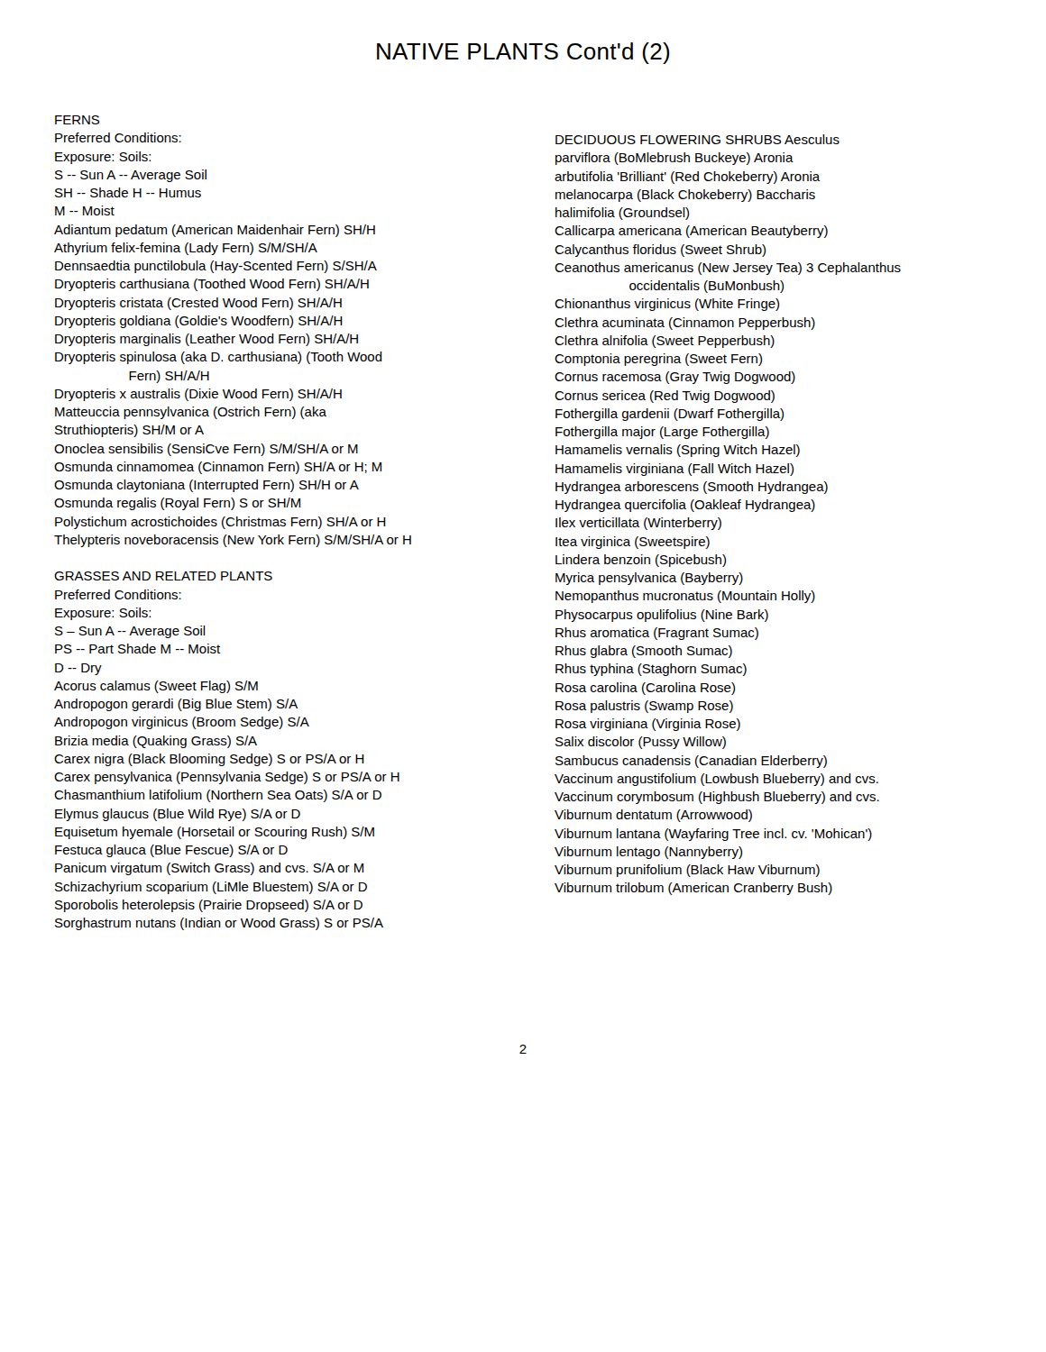NATIVE PLANTS Cont'd (2)
FERNS
Preferred Conditions:
Exposure: Soils:
S -- Sun A -- Average Soil
SH -- Shade H -- Humus
M -- Moist
Adiantum pedatum (American Maidenhair Fern) SH/H
Athyrium felix-femina (Lady Fern) S/M/SH/A
Dennsaedtia punctilobula (Hay-Scented Fern) S/SH/A
Dryopteris carthusiana (Toothed Wood Fern) SH/A/H
Dryopteris cristata (Crested Wood Fern) SH/A/H
Dryopteris goldiana (Goldie's Woodfern) SH/A/H
Dryopteris marginalis (Leather Wood Fern) SH/A/H
Dryopteris spinulosa (aka D. carthusiana) (Tooth Wood
Fern) SH/A/H
Dryopteris x australis (Dixie Wood Fern) SH/A/H
Matteuccia pennsylvanica (Ostrich Fern) (aka
Struthiopteris) SH/M or A
Onoclea sensibilis (SensiCve Fern) S/M/SH/A or M
Osmunda cinnamomea (Cinnamon Fern) SH/A or H; M
Osmunda claytoniana (Interrupted Fern) SH/H or A
Osmunda regalis (Royal Fern) S or SH/M
Polystichum acrostichoides (Christmas Fern) SH/A or H
Thelypteris noveboracensis (New York Fern) S/M/SH/A or H
GRASSES AND RELATED PLANTS
Preferred Conditions:
Exposure: Soils:
S – Sun A -- Average Soil
PS -- Part Shade M -- Moist
D -- Dry
Acorus calamus (Sweet Flag) S/M
Andropogon gerardi (Big Blue Stem) S/A
Andropogon virginicus (Broom Sedge) S/A
Brizia media (Quaking Grass) S/A
Carex nigra (Black Blooming Sedge) S or PS/A or H
Carex pensylvanica (Pennsylvania Sedge) S or PS/A or H
Chasmanthium latifolium (Northern Sea Oats) S/A or D
Elymus glaucus (Blue Wild Rye) S/A or D
Equisetum hyemale (Horsetail or Scouring Rush) S/M
Festuca glauca (Blue Fescue) S/A or D
Panicum virgatum (Switch Grass) and cvs. S/A or M
Schizachyrium scoparium (LiMle Bluestem) S/A or D
Sporobolis heterolepsis (Prairie Dropseed) S/A or D
Sorghastrum nutans (Indian or Wood Grass) S or PS/A
DECIDUOUS FLOWERING SHRUBS Aesculus
parviflora (BoMlebrush Buckeye) Aronia
arbutifolia 'Brilliant' (Red Chokeberry) Aronia
melanocarpa (Black Chokeberry) Baccharis
halimifolia (Groundsel)
Callicarpa americana (American Beautyberry)
Calycanthus floridus (Sweet Shrub)
Ceanothus americanus (New Jersey Tea) 3 Cephalanthus
occidentalis (BuMonbush)
Chionanthus virginicus (White Fringe)
Clethra acuminata (Cinnamon Pepperbush)
Clethra alnifolia (Sweet Pepperbush)
Comptonia peregrina (Sweet Fern)
Cornus racemosa (Gray Twig Dogwood)
Cornus sericea (Red Twig Dogwood)
Fothergilla gardenii (Dwarf Fothergilla)
Fothergilla major (Large Fothergilla)
Hamamelis vernalis (Spring Witch Hazel)
Hamamelis virginiana (Fall Witch Hazel)
Hydrangea arborescens (Smooth Hydrangea)
Hydrangea quercifolia (Oakleaf Hydrangea)
Ilex verticillata (Winterberry)
Itea virginica (Sweetspire)
Lindera benzoin (Spicebush)
Myrica pensylvanica (Bayberry)
Nemopanthus mucronatus (Mountain Holly)
Physocarpus opulifolius (Nine Bark)
Rhus aromatica (Fragrant Sumac)
Rhus glabra (Smooth Sumac)
Rhus typhina (Staghorn Sumac)
Rosa carolina (Carolina Rose)
Rosa palustris (Swamp Rose)
Rosa virginiana (Virginia Rose)
Salix discolor (Pussy Willow)
Sambucus canadensis (Canadian Elderberry)
Vaccinum angustifolium (Lowbush Blueberry) and cvs.
Vaccinum corymbosum (Highbush Blueberry) and cvs.
Viburnum dentatum (Arrowwood)
Viburnum lantana (Wayfaring Tree incl. cv. 'Mohican')
Viburnum lentago (Nannyberry)
Viburnum prunifolium (Black Haw Viburnum)
Viburnum trilobum (American Cranberry Bush)
2